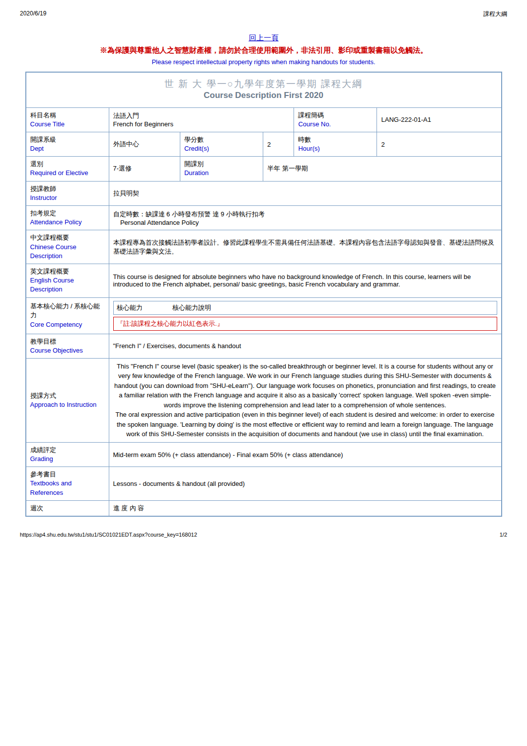2020/6/19 課程大綱
回上一頁
※為保護與尊重他人之智慧財產權，請勿於合理使用範圍外，非法引用、影印或重製書籍以免觸法。
Please respect intellectual property rights when making handouts for students.
| 世 新 大 學一○九學年度第一學期 課程大綱 Course Description First 2020 |
| 科目名稱 Course Title | 法語入門 French for Beginners | 課程簡碼 Course No. | LANG-222-01-A1 |
| 開課系級 Dept | 外語中心 | 學分數 Credit(s) | 2 | 時數 Hour(s) | 2 |
| 選別 Required or Elective | 7-選修 | 開課別 Duration | 半年 第一學期 |
| 授課教師 Instructor | 拉貝明契 |
| 扣考規定 Attendance Policy | 自定時數：缺課達 6 小時發布預警 達 9 小時執行扣考 Personal Attendance Policy |
| 中文課程概要 Chinese Course Description | 本課程專為首次接觸法語初學者設計。修習此課程學生不需具備任何法語基礎。本課程內容包含法語字母認知與發音、基礎法語問候及基礎法語字彙與文法。 |
| 英文課程概要 English Course Description | This course is designed for absolute beginners who have no background knowledge of French. In this course, learners will be introduced to the French alphabet, personal/ basic greetings, basic French vocabulary and grammar. |
| 基本核心能力 / 系核心能力 Core Competency | 核心能力 核心能力說明 『註:該課程之核心能力以紅色表示.』 |
| 教學目標 Course Objectives | "French I" / Exercises, documents & handout |
| 授課方式 Approach to Instruction | This "French I" course level (basic speaker) is the so-called breakthrough or beginner level. It is a course for students without any or very few knowledge of the French language. We work in our French language studies during this SHU-Semester with documents & handout (you can download from "SHU-eLearn"). Our language work focuses on phonetics, pronunciation and first readings, to create a familiar relation with the French language and acquire it also as a basically 'correct' spoken language. Well spoken -even simple- words improve the listening comprehension and lead later to a comprehension of whole sentences. The oral expression and active participation (even in this beginner level) of each student is desired and welcome: in order to exercise the spoken language. 'Learning by doing' is the most effective or efficient way to remind and learn a foreign language. The language work of this SHU-Semester consists in the acquisition of documents and handout (we use in class) until the final examination. |
| 成績評定 Grading | Mid-term exam 50% (+ class attendance) - Final exam 50% (+ class attendance) |
| 參考書目 Textbooks and References | Lessons - documents & handout (all provided) |
| 週次 | 進 度 內 容 |
https://ap4.shu.edu.tw/stu1/stu1/SC01021EDT.aspx?course_key=168012 1/2